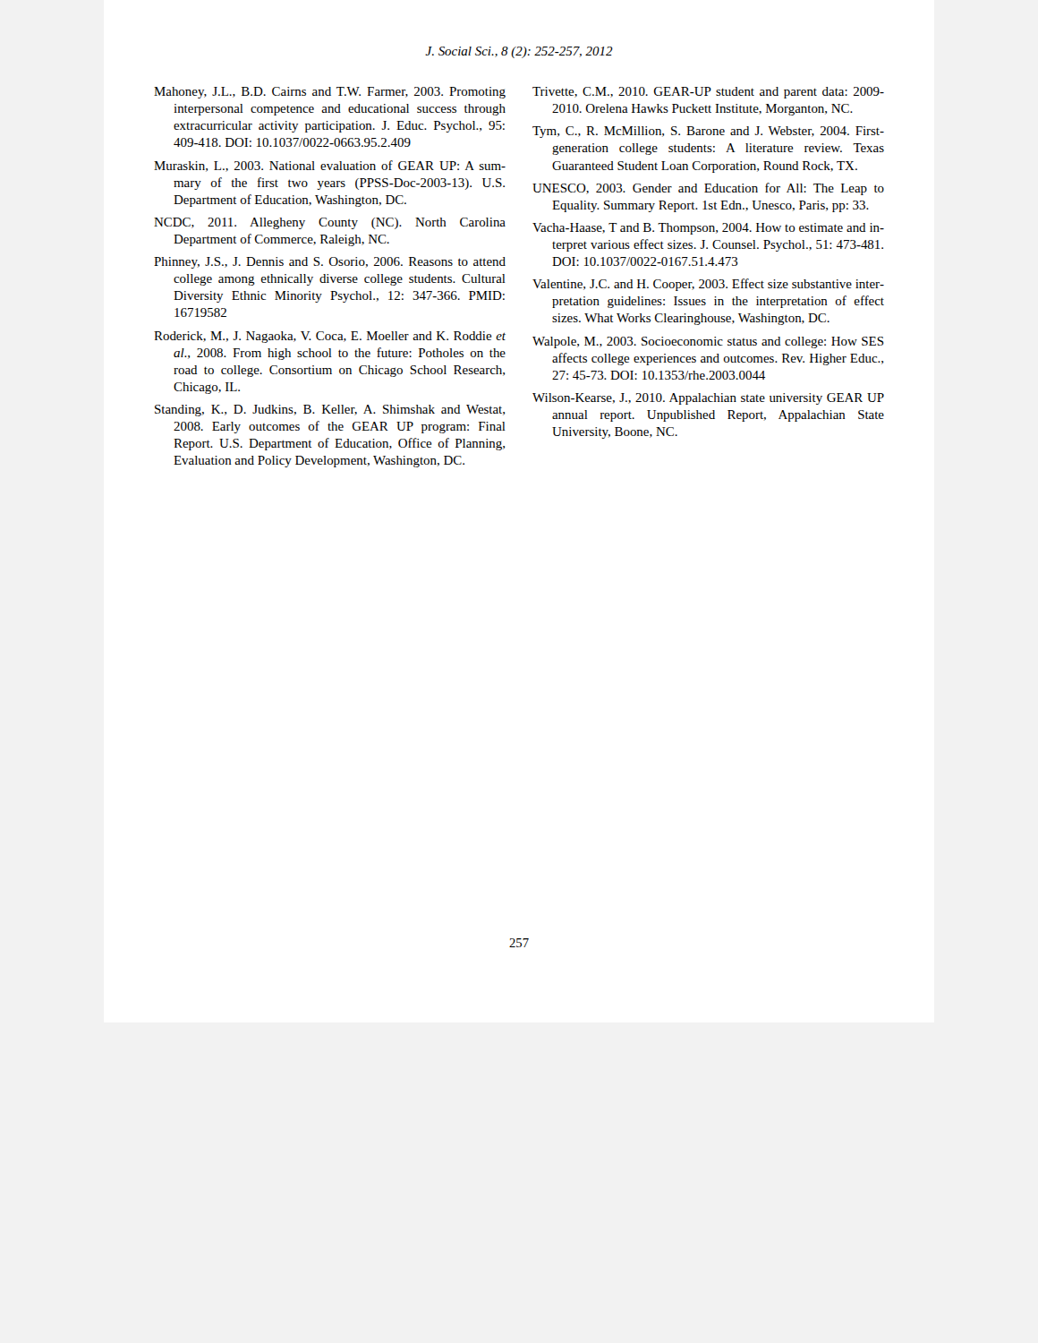J. Social Sci., 8 (2): 252-257, 2012
Mahoney, J.L., B.D. Cairns and T.W. Farmer, 2003. Promoting interpersonal competence and educational success through extracurricular activity participation. J. Educ. Psychol., 95: 409-418. DOI: 10.1037/0022-0663.95.2.409
Muraskin, L., 2003. National evaluation of GEAR UP: A summary of the first two years (PPSS-Doc-2003-13). U.S. Department of Education, Washington, DC.
NCDC, 2011. Allegheny County (NC). North Carolina Department of Commerce, Raleigh, NC.
Phinney, J.S., J. Dennis and S. Osorio, 2006. Reasons to attend college among ethnically diverse college students. Cultural Diversity Ethnic Minority Psychol., 12: 347-366. PMID: 16719582
Roderick, M., J. Nagaoka, V. Coca, E. Moeller and K. Roddie et al., 2008. From high school to the future: Potholes on the road to college. Consortium on Chicago School Research, Chicago, IL.
Standing, K., D. Judkins, B. Keller, A. Shimshak and Westat, 2008. Early outcomes of the GEAR UP program: Final Report. U.S. Department of Education, Office of Planning, Evaluation and Policy Development, Washington, DC.
Trivette, C.M., 2010. GEAR-UP student and parent data: 2009-2010. Orelena Hawks Puckett Institute, Morganton, NC.
Tym, C., R. McMillion, S. Barone and J. Webster, 2004. First-generation college students: A literature review. Texas Guaranteed Student Loan Corporation, Round Rock, TX.
UNESCO, 2003. Gender and Education for All: The Leap to Equality. Summary Report. 1st Edn., Unesco, Paris, pp: 33.
Vacha-Haase, T and B. Thompson, 2004. How to estimate and interpret various effect sizes. J. Counsel. Psychol., 51: 473-481. DOI: 10.1037/0022-0167.51.4.473
Valentine, J.C. and H. Cooper, 2003. Effect size substantive interpretation guidelines: Issues in the interpretation of effect sizes. What Works Clearinghouse, Washington, DC.
Walpole, M., 2003. Socioeconomic status and college: How SES affects college experiences and outcomes. Rev. Higher Educ., 27: 45-73. DOI: 10.1353/rhe.2003.0044
Wilson-Kearse, J., 2010. Appalachian state university GEAR UP annual report. Unpublished Report, Appalachian State University, Boone, NC.
257